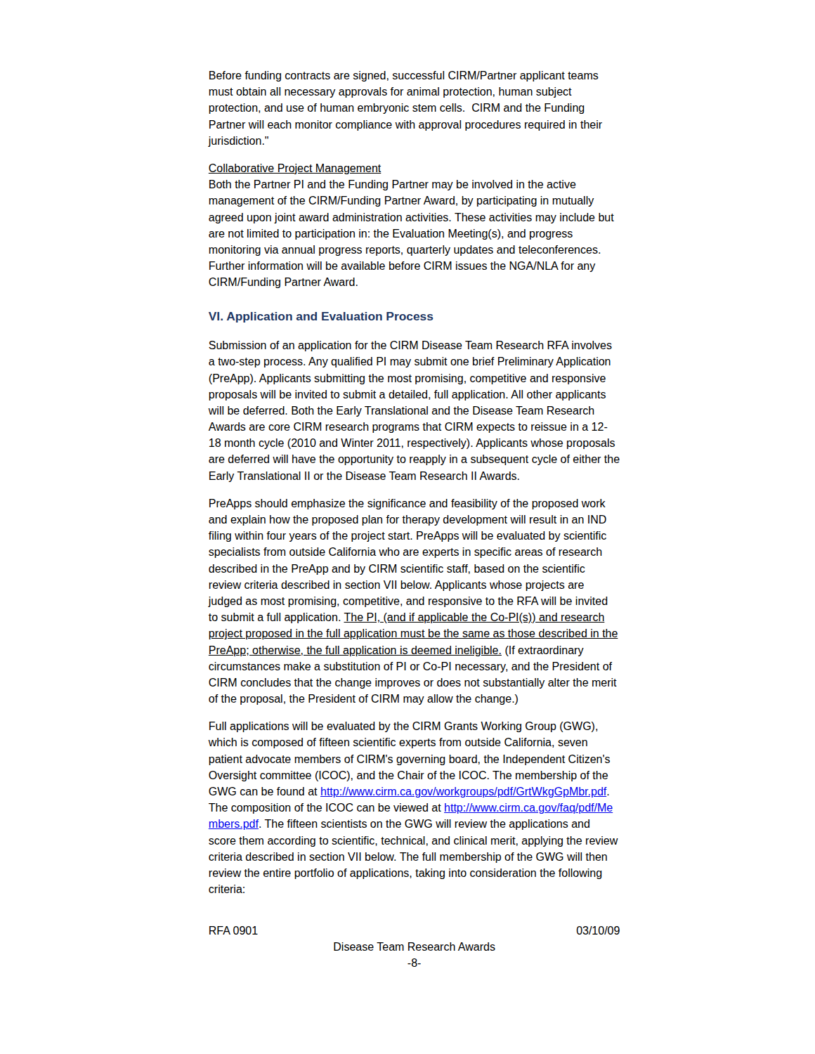Before funding contracts are signed, successful CIRM/Partner applicant teams must obtain all necessary approvals for animal protection, human subject protection, and use of human embryonic stem cells. CIRM and the Funding Partner will each monitor compliance with approval procedures required in their jurisdiction."
Collaborative Project Management
Both the Partner PI and the Funding Partner may be involved in the active management of the CIRM/Funding Partner Award, by participating in mutually agreed upon joint award administration activities. These activities may include but are not limited to participation in: the Evaluation Meeting(s), and progress monitoring via annual progress reports, quarterly updates and teleconferences. Further information will be available before CIRM issues the NGA/NLA for any CIRM/Funding Partner Award.
VI. Application and Evaluation Process
Submission of an application for the CIRM Disease Team Research RFA involves a two-step process. Any qualified PI may submit one brief Preliminary Application (PreApp). Applicants submitting the most promising, competitive and responsive proposals will be invited to submit a detailed, full application. All other applicants will be deferred. Both the Early Translational and the Disease Team Research Awards are core CIRM research programs that CIRM expects to reissue in a 12-18 month cycle (2010 and Winter 2011, respectively). Applicants whose proposals are deferred will have the opportunity to reapply in a subsequent cycle of either the Early Translational II or the Disease Team Research II Awards.
PreApps should emphasize the significance and feasibility of the proposed work and explain how the proposed plan for therapy development will result in an IND filing within four years of the project start. PreApps will be evaluated by scientific specialists from outside California who are experts in specific areas of research described in the PreApp and by CIRM scientific staff, based on the scientific review criteria described in section VII below. Applicants whose projects are judged as most promising, competitive, and responsive to the RFA will be invited to submit a full application. The PI, (and if applicable the Co-PI(s)) and research project proposed in the full application must be the same as those described in the PreApp; otherwise, the full application is deemed ineligible. (If extraordinary circumstances make a substitution of PI or Co-PI necessary, and the President of CIRM concludes that the change improves or does not substantially alter the merit of the proposal, the President of CIRM may allow the change.)
Full applications will be evaluated by the CIRM Grants Working Group (GWG), which is composed of fifteen scientific experts from outside California, seven patient advocate members of CIRM's governing board, the Independent Citizen's Oversight committee (ICOC), and the Chair of the ICOC. The membership of the GWG can be found at http://www.cirm.ca.gov/workgroups/pdf/GrtWkgGpMbr.pdf. The composition of the ICOC can be viewed at http://www.cirm.ca.gov/faq/pdf/Members.pdf. The fifteen scientists on the GWG will review the applications and score them according to scientific, technical, and clinical merit, applying the review criteria described in section VII below. The full membership of the GWG will then review the entire portfolio of applications, taking into consideration the following criteria:
RFA 0901 03/10/09
Disease Team Research Awards
-8-